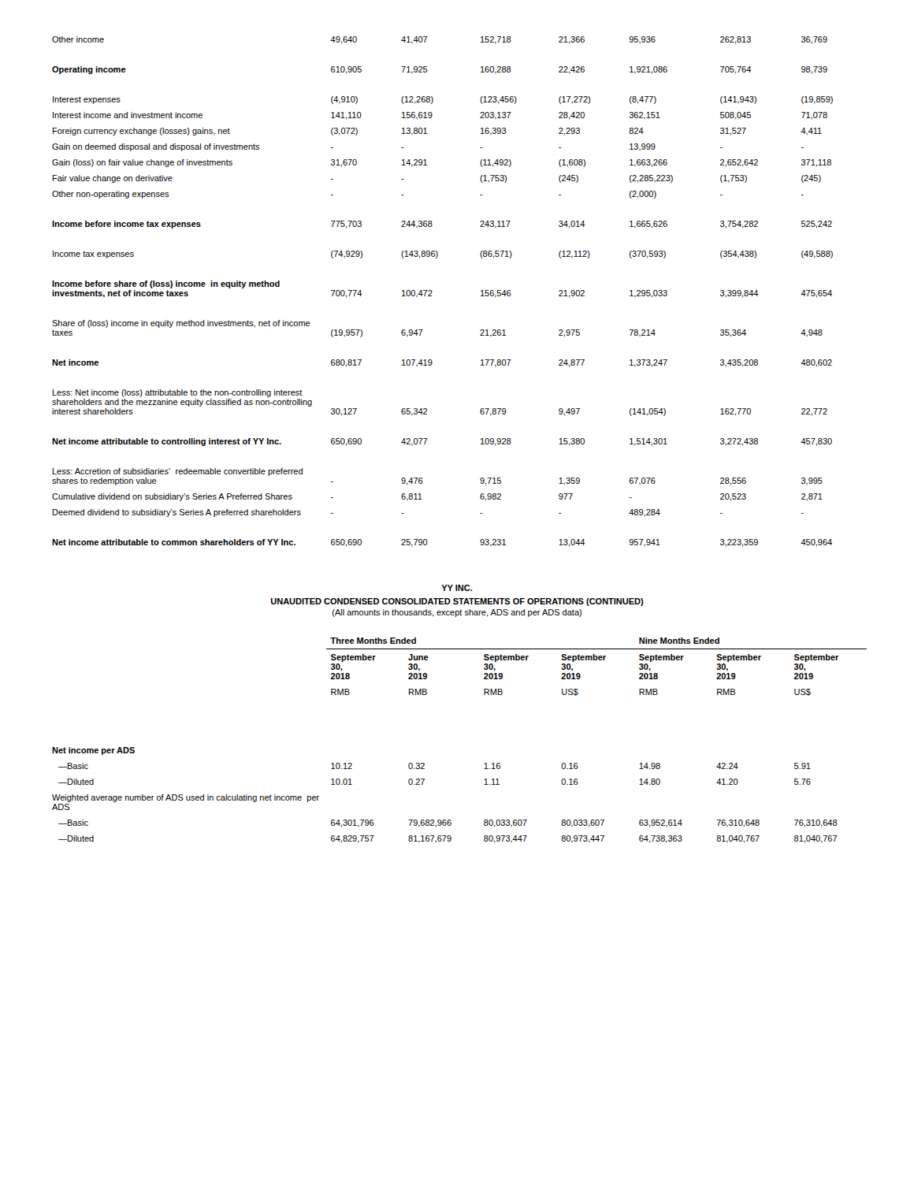| Other income | 49,640 | 41,407 | 152,718 | 21,366 | 95,936 | 262,813 | 36,769 |
| Operating income | 610,905 | 71,925 | 160,288 | 22,426 | 1,921,086 | 705,764 | 98,739 |
| Interest expenses | (4,910) | (12,268) | (123,456) | (17,272) | (8,477) | (141,943) | (19,859) |
| Interest income and investment income | 141,110 | 156,619 | 203,137 | 28,420 | 362,151 | 508,045 | 71,078 |
| Foreign currency exchange (losses) gains, net | (3,072) | 13,801 | 16,393 | 2,293 | 824 | 31,527 | 4,411 |
| Gain on deemed disposal and disposal of investments | - | - | - | - | 13,999 | - | - |
| Gain (loss) on fair value change of investments | 31,670 | 14,291 | (11,492) | (1,608) | 1,663,266 | 2,652,642 | 371,118 |
| Fair value change on derivative | - | - | (1,753) | (245) | (2,285,223) | (1,753) | (245) |
| Other non-operating expenses | - | - | - | - | (2,000) | - | - |
| Income before income tax expenses | 775,703 | 244,368 | 243,117 | 34,014 | 1,665,626 | 3,754,282 | 525,242 |
| Income tax expenses | (74,929) | (143,896) | (86,571) | (12,112) | (370,593) | (354,438) | (49,588) |
| Income before share of (loss) income in equity method investments, net of income taxes | 700,774 | 100,472 | 156,546 | 21,902 | 1,295,033 | 3,399,844 | 475,654 |
| Share of (loss) income in equity method investments, net of income taxes | (19,957) | 6,947 | 21,261 | 2,975 | 78,214 | 35,364 | 4,948 |
| Net income | 680,817 | 107,419 | 177,807 | 24,877 | 1,373,247 | 3,435,208 | 480,602 |
| Less: Net income (loss) attributable to the non-controlling interest shareholders and the mezzanine equity classified as non-controlling interest shareholders | 30,127 | 65,342 | 67,879 | 9,497 | (141,054) | 162,770 | 22,772 |
| Net income attributable to controlling interest of YY Inc. | 650,690 | 42,077 | 109,928 | 15,380 | 1,514,301 | 3,272,438 | 457,830 |
| Less: Accretion of subsidiaries’ redeemable convertible preferred shares to redemption value | - | 9,476 | 9,715 | 1,359 | 67,076 | 28,556 | 3,995 |
| Cumulative dividend on subsidiary’s Series A Preferred Shares | - | 6,811 | 6,982 | 977 | - | 20,523 | 2,871 |
| Deemed dividend to subsidiary’s Series A preferred shareholders | - | - | - | - | 489,284 | - | - |
| Net income attributable to common shareholders of YY Inc. | 650,690 | 25,790 | 93,231 | 13,044 | 957,941 | 3,223,359 | 450,964 |
YY INC.
UNAUDITED CONDENSED CONSOLIDATED STATEMENTS OF OPERATIONS (CONTINUED)
(All amounts in thousands, except share, ADS and per ADS data)
| | Three Months Ended | Nine Months Ended |
| | September 30, 2018 | June 30, 2019 | September 30, 2019 | September 30, 2019 | September 30, 2018 | September 30, 2019 | September 30, 2019 |
| | RMB | RMB | RMB | US$ | RMB | RMB | US$ |
| Net income per ADS | | | | | | | |
| —Basic | 10.12 | 0.32 | 1.16 | 0.16 | 14.98 | 42.24 | 5.91 |
| —Diluted | 10.01 | 0.27 | 1.11 | 0.16 | 14.80 | 41.20 | 5.76 |
| Weighted average number of ADS used in calculating net income per ADS | | | | | | | |
| —Basic | 64,301,796 | 79,682,966 | 80,033,607 | 80,033,607 | 63,952,614 | 76,310,648 | 76,310,648 |
| —Diluted | 64,829,757 | 81,167,679 | 80,973,447 | 80,973,447 | 64,738,363 | 81,040,767 | 81,040,767 |